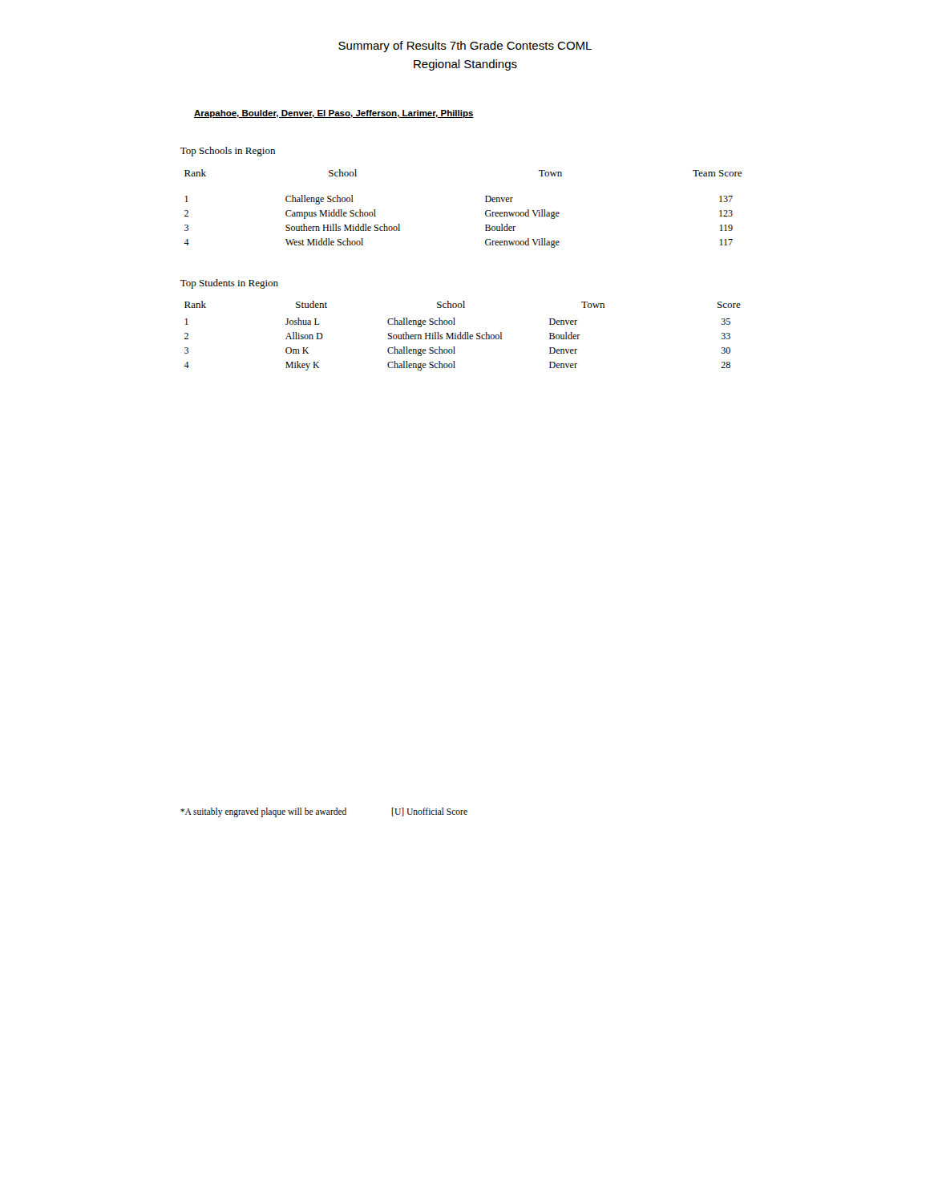Summary of Results 7th Grade Contests COMLRegional Standings
Arapahoe, Boulder, Denver, El Paso, Jefferson, Larimer, Phillips
Top Schools in Region
| Rank | School | Town | Team Score |
| --- | --- | --- | --- |
| 1 | Challenge School | Denver | 137 |
| 2 | Campus Middle School | Greenwood Village | 123 |
| 3 | Southern Hills Middle School | Boulder | 119 |
| 4 | West Middle School | Greenwood Village | 117 |
Top Students in Region
| Rank | Student | School | Town | Score |
| --- | --- | --- | --- | --- |
| 1 | Joshua L | Challenge School | Denver | 35 |
| 2 | Allison D | Southern Hills Middle School | Boulder | 33 |
| 3 | Om K | Challenge School | Denver | 30 |
| 4 | Mikey K | Challenge School | Denver | 28 |
*A suitably engraved plaque will be awarded [U] Unofficial Score